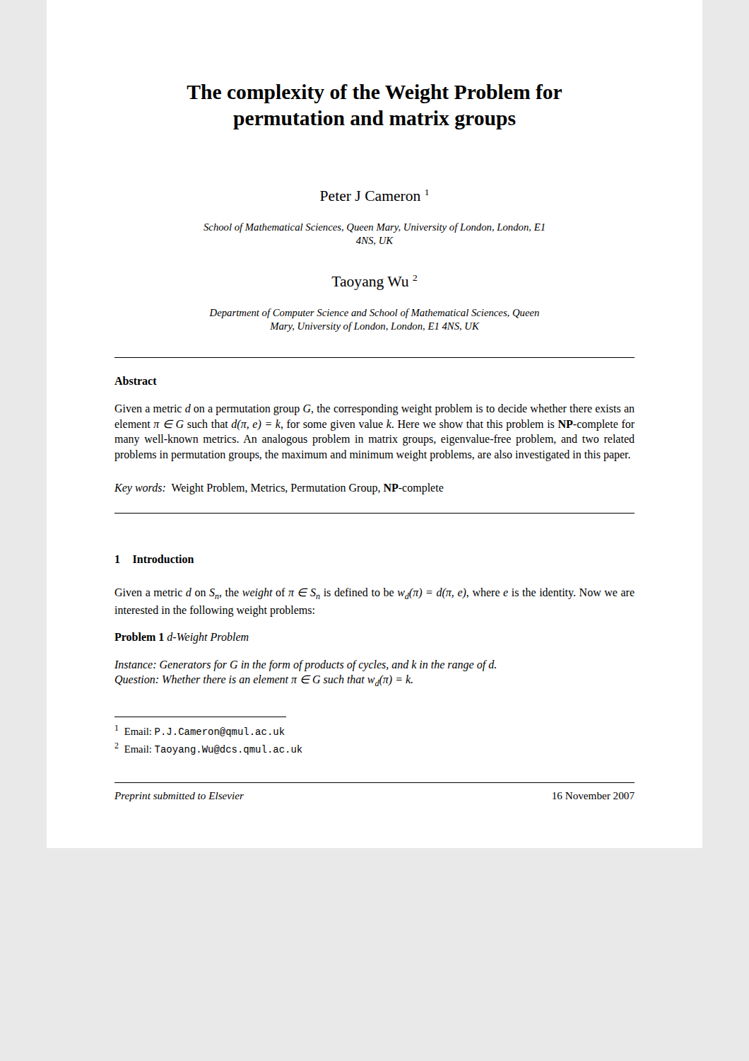The complexity of the Weight Problem for
permutation and matrix groups
Peter J Cameron 1
School of Mathematical Sciences, Queen Mary, University of London, London, E1
4NS, UK
Taoyang Wu 2
Department of Computer Science and School of Mathematical Sciences, Queen
Mary, University of London, London, E1 4NS, UK
Abstract
Given a metric d on a permutation group G, the corresponding weight problem is to decide whether there exists an element π ∈ G such that d(π, e) = k, for some given value k. Here we show that this problem is NP-complete for many well-known metrics. An analogous problem in matrix groups, eigenvalue-free problem, and two related problems in permutation groups, the maximum and minimum weight problems, are also investigated in this paper.
Key words: Weight Problem, Metrics, Permutation Group, NP-complete
1 Introduction
Given a metric d on Sn, the weight of π ∈ Sn is defined to be wd(π) = d(π, e), where e is the identity. Now we are interested in the following weight problems:
Problem 1 d-Weight Problem
Instance: Generators for G in the form of products of cycles, and k in the range of d.
Question: Whether there is an element π ∈ G such that wd(π) = k.
1 Email: P.J.Cameron@qmul.ac.uk
2 Email: Taoyang.Wu@dcs.qmul.ac.uk
Preprint submitted to Elsevier 16 November 2007